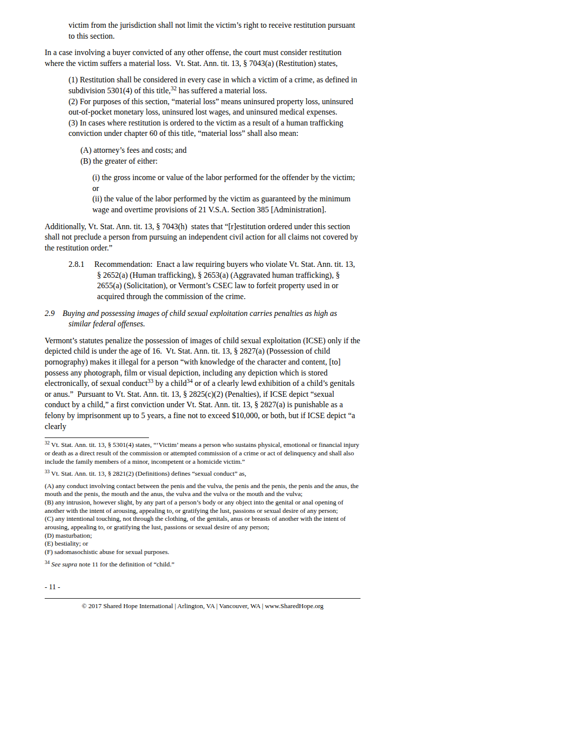victim from the jurisdiction shall not limit the victim’s right to receive restitution pursuant to this section.
In a case involving a buyer convicted of any other offense, the court must consider restitution where the victim suffers a material loss. Vt. Stat. Ann. tit. 13, § 7043(a) (Restitution) states,
(1) Restitution shall be considered in every case in which a victim of a crime, as defined in subdivision 5301(4) of this title,32 has suffered a material loss.
(2) For purposes of this section, “material loss” means uninsured property loss, uninsured out-of-pocket monetary loss, uninsured lost wages, and uninsured medical expenses.
(3) In cases where restitution is ordered to the victim as a result of a human trafficking conviction under chapter 60 of this title, “material loss” shall also mean:
(A) attorney’s fees and costs; and
(B) the greater of either:
(i) the gross income or value of the labor performed for the offender by the victim; or
(ii) the value of the labor performed by the victim as guaranteed by the minimum wage and overtime provisions of 21 V.S.A. Section 385 [Administration].
Additionally, Vt. Stat. Ann. tit. 13, § 7043(h) states that “[r]estitution ordered under this section shall not preclude a person from pursuing an independent civil action for all claims not covered by the restitution order.”
2.8.1 Recommendation: Enact a law requiring buyers who violate Vt. Stat. Ann. tit. 13, § 2652(a) (Human trafficking), § 2653(a) (Aggravated human trafficking), § 2655(a) (Solicitation), or Vermont’s CSEC law to forfeit property used in or acquired through the commission of the crime.
2.9 Buying and possessing images of child sexual exploitation carries penalties as high as similar federal offenses.
Vermont’s statutes penalize the possession of images of child sexual exploitation (ICSE) only if the depicted child is under the age of 16. Vt. Stat. Ann. tit. 13, § 2827(a) (Possession of child pornography) makes it illegal for a person “with knowledge of the character and content, [to] possess any photograph, film or visual depiction, including any depiction which is stored electronically, of sexual conduct33 by a child34 or of a clearly lewd exhibition of a child’s genitals or anus.” Pursuant to Vt. Stat. Ann. tit. 13, § 2825(c)(2) (Penalties), if ICSE depict “sexual conduct by a child,” a first conviction under Vt. Stat. Ann. tit. 13, § 2827(a) is punishable as a felony by imprisonment up to 5 years, a fine not to exceed $10,000, or both, but if ICSE depict “a clearly
32 Vt. Stat. Ann. tit. 13, § 5301(4) states, “‘Victim’ means a person who sustains physical, emotional or financial injury or death as a direct result of the commission or attempted commission of a crime or act of delinquency and shall also include the family members of a minor, incompetent or a homicide victim.”
33 Vt. Stat. Ann. tit. 13, § 2821(2) (Definitions) defines “sexual conduct” as,
(A) any conduct involving contact between the penis and the vulva, the penis and the penis, the penis and the anus, the mouth and the penis, the mouth and the anus, the vulva and the vulva or the mouth and the vulva;
(B) any intrusion, however slight, by any part of a person’s body or any object into the genital or anal opening of another with the intent of arousing, appealing to, or gratifying the lust, passions or sexual desire of any person;
(C) any intentional touching, not through the clothing, of the genitals, anus or breasts of another with the intent of arousing, appealing to, or gratifying the lust, passions or sexual desire of any person;
(D) masturbation;
(E) bestiality; or
(F) sadomasochistic abuse for sexual purposes.
34 See supra note 11 for the definition of “child.”
- 11 -
© 2017 Shared Hope International | Arlington, VA | Vancouver, WA | www.SharedHope.org